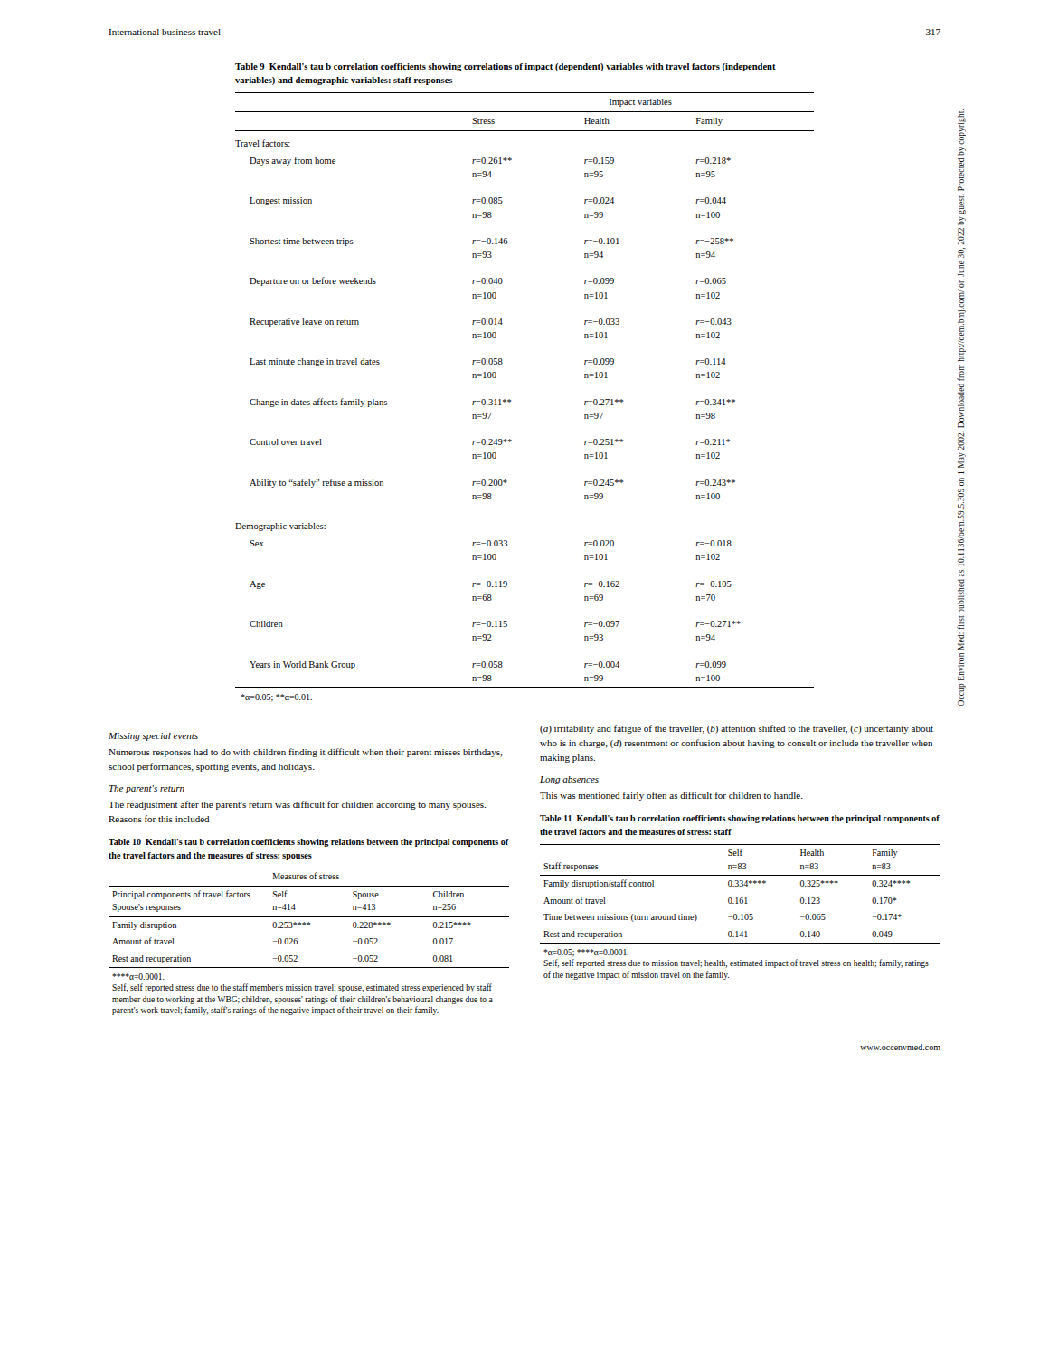International business travel
317
Occup Environ Med: first published as 10.1136/oem.59.5.309 on 1 May 2002. Downloaded from http://oem.bmj.com/ on June 30, 2022 by guest. Protected by copyright.
Table 9 Kendall's tau b correlation coefficients showing correlations of impact (dependent) variables with travel factors (independent variables) and demographic variables: staff responses
| | Impact variables |
| | Stress | Health | Family |
| Travel factors: | | | |
| Days away from home | r =0.261** n=94 | r =0.159 n=95 | r =0.218* n=95 |
| Longest mission | r =0.085 n=98 | r =0.024 n=99 | r =0.044 n=100 |
| Shortest time between trips | r =−0.146 n=93 | r =−0.101 n=94 | r =−258** n=94 |
| Departure on or before weekends | r =0.040 n=100 | r =0.099 n=101 | r =0.065 n=102 |
| Recuperative leave on return | r =0.014 n=100 | r =−0.033 n=101 | r =−0.043 n=102 |
| Last minute change in travel dates | r =0.058 n=100 | r =0.099 n=101 | r =0.114 n=102 |
| Change in dates affects family plans | r =0.311** n=97 | r =0.271** n=97 | r =0.341** n=98 |
| Control over travel | r =0.249** n=100 | r =0.251** n=101 | r =0.211* n=102 |
| Ability to “safely” refuse a mission | r =0.200* n=98 | r =0.245** n=99 | r =0.243** n=100 |
| Demographic variables: | | | |
| Sex | r =−0.033 n=100 | r =0.020 n=101 | r =−0.018 n=102 |
| Age | r =−0.119 n=68 | r =−0.162 n=69 | r =−0.105 n=70 |
| Children | r =−0.115 n=92 | r =−0.097 n=93 | r =−0.271** n=94 |
| Years in World Bank Group | r =0.058 n=98 | r =−0.004 n=99 | r =0.099 n=100 |
| *α=0.05; **α=0.01. |
Missing special events
Numerous responses had to do with children finding it difficult when their parent misses birthdays, school performances, sporting events, and holidays.
The parent's return
The readjustment after the parent's return was difficult for children according to many spouses. Reasons for this included
Table 10 Kendall's tau b correlation coefficients showing relations between the principal components of the travel factors and the measures of stress: spouses
| | Measures of stress |
| Principal components of travel factors Spouse's responses | Self n=414 | Spouse n=413 | Children n=256 |
| Family disruption | 0.253**** | 0.228**** | 0.215**** |
| Amount of travel | −0.026 | −0.052 | 0.017 |
| Rest and recuperation | −0.052 | −0.052 | 0.081 |
| ****α=0.0001. Self, self reported stress due to the staff member's mission travel; spouse, estimated stress experienced by staff member due to working at the WBG; children, spouses' ratings of their children's behavioural changes due to a parent's work travel; family, staff's ratings of the negative impact of their travel on their family. |
(a) irritability and fatigue of the traveller, (b) attention shifted to the traveller, (c) uncertainty about who is in charge, (d) resentment or confusion about having to consult or include the traveller when making plans.
Long absences
This was mentioned fairly often as difficult for children to handle.
Table 11 Kendall's tau b correlation coefficients showing relations between the principal components of the travel factors and the measures of stress: staff
| Staff responses | Self n=83 | Health n=83 | Family n=83 |
| Family disruption/staff control | 0.334**** | 0.325**** | 0.324**** |
| Amount of travel | 0.161 | 0.123 | 0.170* |
| Time between missions (turn around time) | −0.105 | −0.065 | −0.174* |
| Rest and recuperation | 0.141 | 0.140 | 0.049 |
| *α=0.05; ****α=0.0001. Self, self reported stress due to mission travel; health, estimated impact of travel stress on health; family, ratings of the negative impact of mission travel on the family. |
www.occenvmed.com